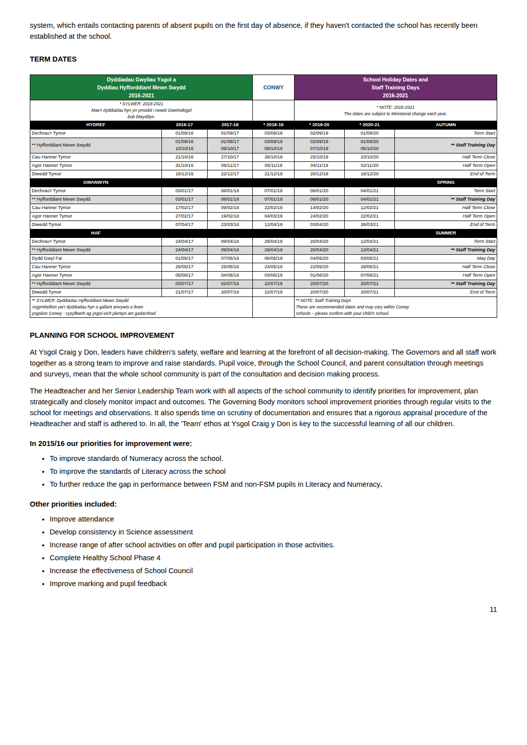system, which entails contacting parents of absent pupils on the first day of absence, if they haven't contacted the school has recently been established at the school.
TERM DATES
| Dyddiadau Gwyliau Ysgol a Dyddiau Hyfforddiant Mewn Swydd 2016-2021 | CONWY | School Holiday Dates and Staff Training Days 2016-2021 |
| * SYLWER: 2018-2021 Mae'r dyddiadau hyn yn ymodol i newid Gweinidogol bob blwyddyn. | | * NOTE: 2018-2021 The dates are subject to Ministerial change each year. |
| HYDREF | 2016-17 | 2017-18 | * 2018-19 | * 2019-20 | * 2020-21 | AUTUMN |
| Dechrau'r Tymor | 01/09/16 | 01/09/17 | 03/09/18 | 02/09/19 | 01/09/20 | Term Start |
| ** Hyfforddiant Mewn Swydd | 01/09/16 10/10/16 | 01/09/17 09/10/17 | 03/09/18 08/10/18 | 02/09/19 07/10/19 | 01/09/20 05/10/20 | ** Staff Training Day |
| Cau Hanner Tymor | 21/10/16 | 27/10/17 | 26/10/18 | 25/10/19 | 23/10/20 | Half Term Close |
| Agor Hanner Tymor | 31/10/16 | 06/11/17 | 05/11/18 | 04/11/19 | 02/11/20 | Half Term Open |
| Diwedd Tymor | 16/12/16 | 22/12/17 | 21/12/18 | 20/12/19 | 18/12/20 | End of Term |
| GWANWYN | | | | | | SPRING |
| Dechrau'r Tymor | 03/01/17 | 08/01/18 | 07/01/19 | 06/01/20 | 04/01/21 | Term Start |
| ** Hyfforddiant Mewn Swydd | 03/01/17 | 08/01/18 | 07/01/19 | 06/01/20 | 04/01/21 | ** Staff Training Day |
| Cau Hanner Tymor | 17/02/17 | 09/02/18 | 22/02/19 | 14/02/20 | 12/02/21 | Half Term Close |
| Agor Hanner Tymor | 27/02/17 | 19/02/18 | 04/03/19 | 24/02/20 | 22/02/21 | Half Term Open |
| Diwedd Tymor | 07/04/17 | 23/03/18 | 12/04/19 | 03/04/20 | 26/03/21 | End of Term |
| HAF | | | | | | SUMMER |
| Dechrau'r Tymor | 24/04/17 | 09/04/18 | 29/04/19 | 20/04/20 | 12/04/21 | Term Start |
| ** Hyfforddiant Mewn Swydd | 24/04/17 | 09/04/18 | 29/04/19 | 20/04/20 | 12/04/21 | ** Staff Training Day |
| Dydd Gwyl Fai | 01/05/17 | 07/05/18 | 06/05/19 | 04/05/20 | 03/05/21 | May Day |
| Cau Hanner Tymor | 26/05/17 | 25/05/18 | 24/05/19 | 22/05/20 | 28/05/21 | Half Term Close |
| Agor Hanner Tymor | 05/06/17 | 04/06/18 | 03/06/19 | 01/06/20 | 07/06/21 | Half Term Open |
| ** Hyfforddiant Mewn Swydd | 03/07/17 | 02/07/18 | 22/07/19 | 20/07/20 | 20/07/21 | ** Staff Training Day |
| Diwedd Tymor | 21/07/17 | 20/07/18 | 22/07/19 | 20/07/20 | 20/07/21 | End of Term |
| ** SYLWER: Dyddiadau Hyfforddiant Mewn Swydd Argymhellion yw'r dyddiadau hyn a gallant amrywio o fewn ysgolion Conwy - cysylltwch ag ysgol eich plentyn am gadarnhad. | | ** NOTE: Staff Training Days These are recommended dates and may vary within Conwy schools – please confirm with your child's school. |
PLANNING FOR SCHOOL IMPROVEMENT
At Ysgol Craig y Don, leaders have children's safety, welfare and learning at the forefront of all decision-making. The Governors and all staff work together as a strong team to improve and raise standards. Pupil voice, through the School Council, and parent consultation through meetings and surveys, mean that the whole school community is part of the consultation and decision making process.
The Headteacher and her Senior Leadership Team work with all aspects of the school community to identify priorities for improvement, plan strategically and closely monitor impact and outcomes. The Governing Body monitors school improvement priorities through regular visits to the school for meetings and observations. It also spends time on scrutiny of documentation and ensures that a rigorous appraisal procedure of the Headteacher and staff is adhered to. In all, the 'Team' ethos at Ysgol Craig y Don is key to the successful learning of all our children.
In 2015/16 our priorities for improvement were:
To improve standards of Numeracy across the school.
To improve the standards of Literacy across the school
To further reduce the gap in performance between FSM and non-FSM pupils in Literacy and Numeracy.
Other priorities included:
Improve attendance
Develop consistency in Science assessment
Increase range of after school activities on offer and pupil participation in those activities.
Complete Healthy School Phase 4
Increase the effectiveness of School Council
Improve marking and pupil feedback
11